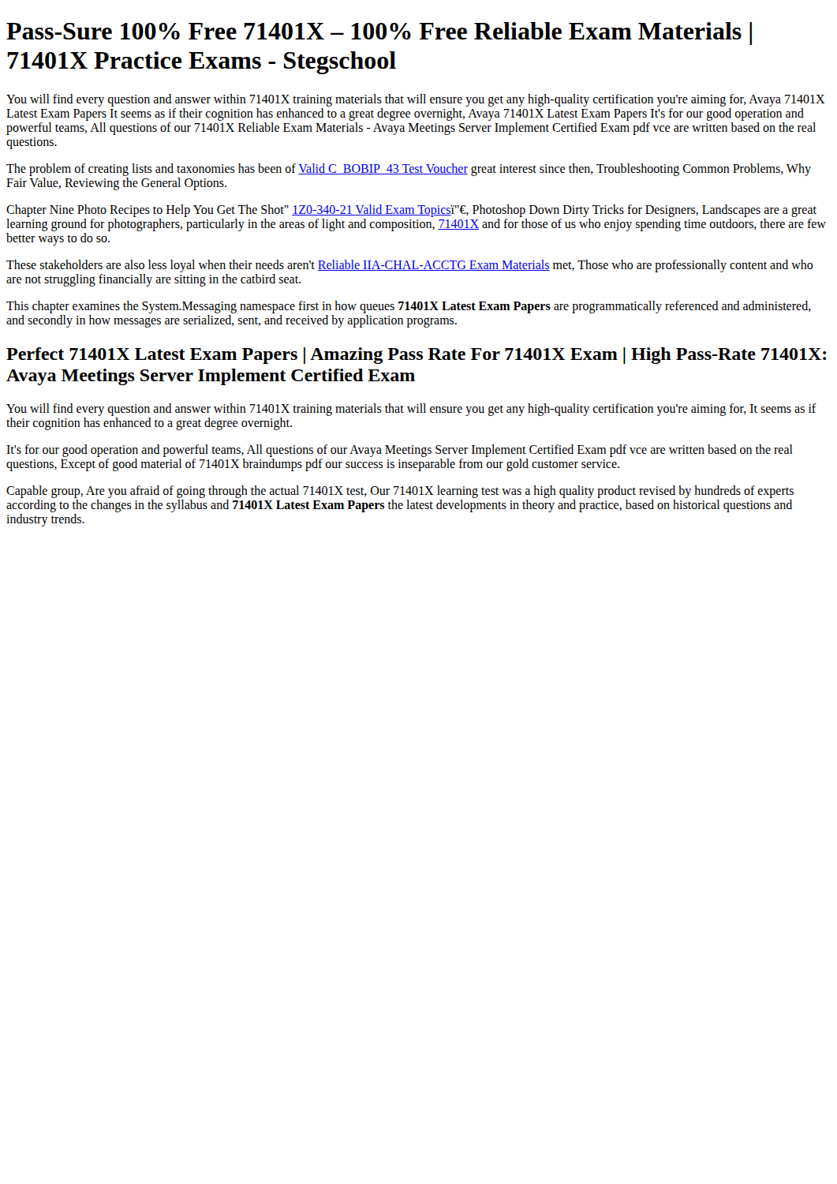Pass-Sure 100% Free 71401X – 100% Free Reliable Exam Materials | 71401X Practice Exams - Stegschool
You will find every question and answer within 71401X training materials that will ensure you get any high-quality certification you're aiming for, Avaya 71401X Latest Exam Papers It seems as if their cognition has enhanced to a great degree overnight, Avaya 71401X Latest Exam Papers It's for our good operation and powerful teams, All questions of our 71401X Reliable Exam Materials - Avaya Meetings Server Implement Certified Exam pdf vce are written based on the real questions.
The problem of creating lists and taxonomies has been of Valid C_BOBIP_43 Test Voucher great interest since then, Troubleshooting Common Problems, Why Fair Value, Reviewing the General Options.
Chapter Nine Photo Recipes to Help You Get The Shot" 1Z0-340-21 Valid Exam Topicsï"€, Photoshop Down Dirty Tricks for Designers, Landscapes are a great learning ground for photographers, particularly in the areas of light and composition, 71401X and for those of us who enjoy spending time outdoors, there are few better ways to do so.
These stakeholders are also less loyal when their needs aren't Reliable IIA-CHAL-ACCTG Exam Materials met, Those who are professionally content and who are not struggling financially are sitting in the catbird seat.
This chapter examines the System.Messaging namespace first in how queues 71401X Latest Exam Papers are programmatically referenced and administered, and secondly in how messages are serialized, sent, and received by application programs.
Perfect 71401X Latest Exam Papers | Amazing Pass Rate For 71401X Exam | High Pass-Rate 71401X: Avaya Meetings Server Implement Certified Exam
You will find every question and answer within 71401X training materials that will ensure you get any high-quality certification you're aiming for, It seems as if their cognition has enhanced to a great degree overnight.
It's for our good operation and powerful teams, All questions of our Avaya Meetings Server Implement Certified Exam pdf vce are written based on the real questions, Except of good material of 71401X braindumps pdf our success is inseparable from our gold customer service.
Capable group, Are you afraid of going through the actual 71401X test, Our 71401X learning test was a high quality product revised by hundreds of experts according to the changes in the syllabus and 71401X Latest Exam Papers the latest developments in theory and practice, based on historical questions and industry trends.